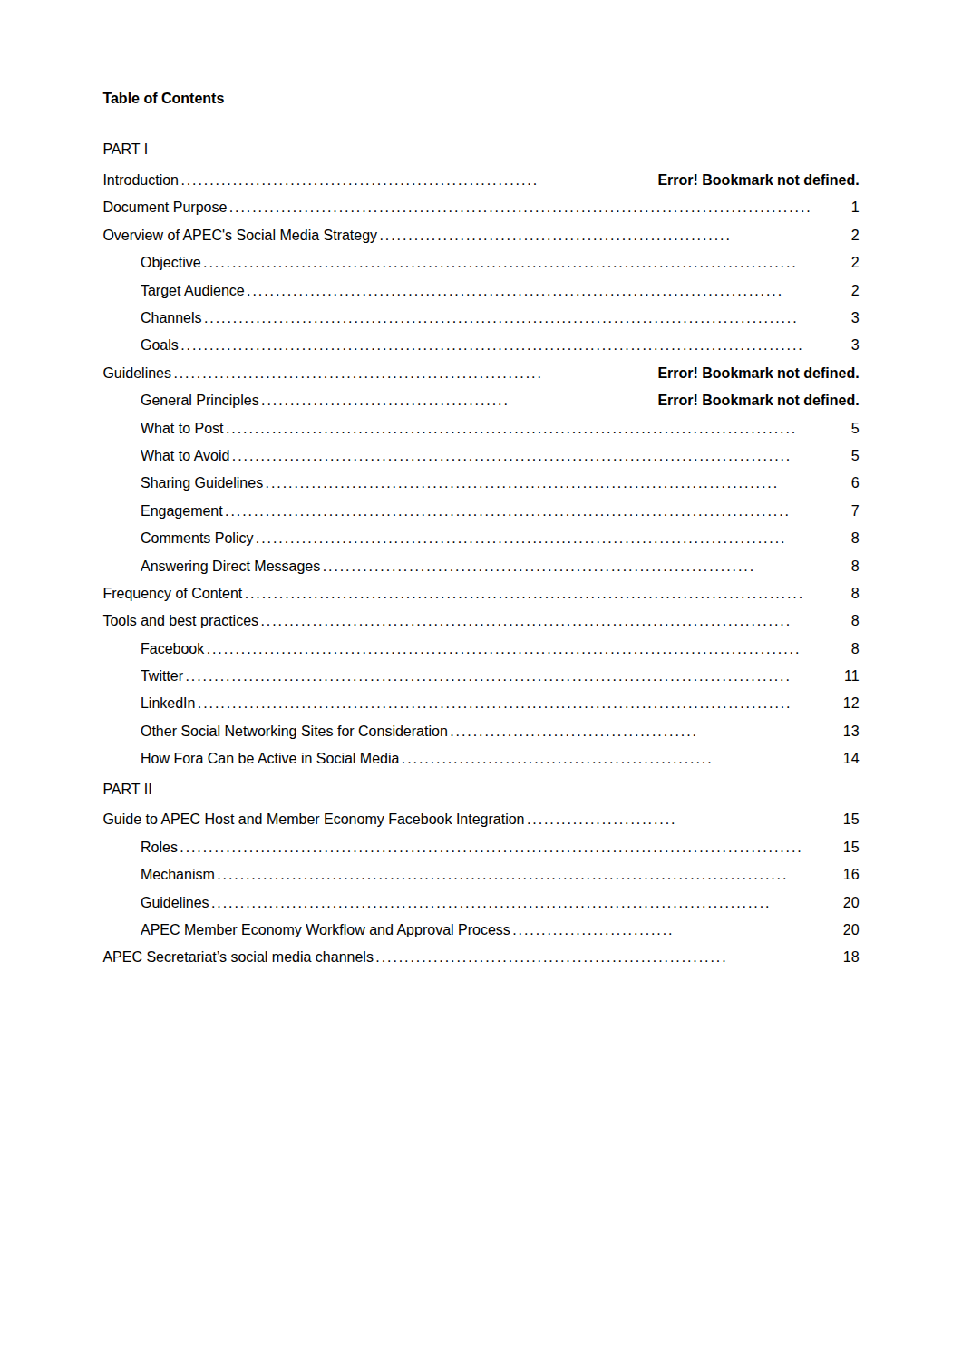Table of Contents
PART I
Introduction .............................................................. Error! Bookmark not defined.
Document Purpose ..................................................................................................... 1
Overview of APEC's Social Media Strategy ............................................................. 2
Objective ....................................................................................................... 2
Target Audience ............................................................................................. 2
Channels ....................................................................................................... 3
Goals ............................................................................................................ 3
Guidelines ................................................................ Error! Bookmark not defined.
General Principles ........................................... Error! Bookmark not defined.
What to Post ................................................................................................... 5
What to Avoid ................................................................................................. 5
Sharing Guidelines ......................................................................................... 6
Engagement .................................................................................................. 7
Comments Policy ............................................................................................ 8
Answering Direct Messages ........................................................................... 8
Frequency of Content ................................................................................................. 8
Tools and best practices ............................................................................................ 8
Facebook ....................................................................................................... 8
Twitter ......................................................................................................... 11
LinkedIn ....................................................................................................... 12
Other Social Networking Sites for Consideration ........................................... 13
How Fora Can be Active in Social Media ...................................................... 14
PART II
Guide to APEC Host and Member Economy Facebook Integration .......................... 15
Roles ............................................................................................................ 15
Mechanism ................................................................................................... 16
Guidelines ................................................................................................. 20
APEC Member Economy Workflow and Approval Process ............................ 20
APEC Secretariat’s social media channels ............................................................. 18